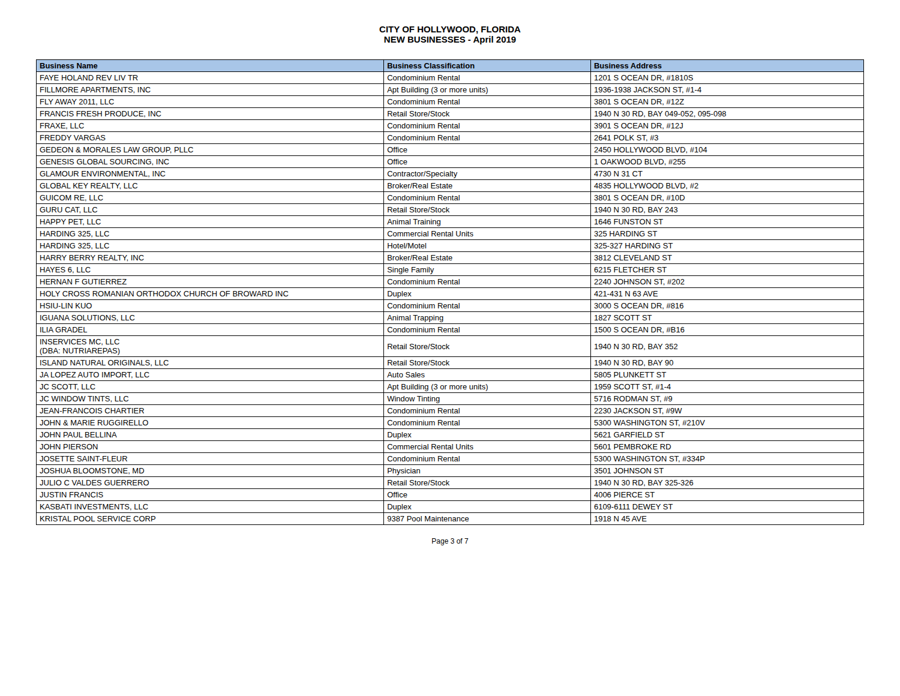CITY OF HOLLYWOOD, FLORIDA
NEW BUSINESSES - April 2019
| Business Name | Business Classification | Business Address |
| --- | --- | --- |
| FAYE HOLAND REV LIV TR | Condominium Rental | 1201 S OCEAN DR, #1810S |
| FILLMORE APARTMENTS, INC | Apt Building (3 or more units) | 1936-1938 JACKSON ST, #1-4 |
| FLY AWAY 2011, LLC | Condominium Rental | 3801 S OCEAN DR, #12Z |
| FRANCIS FRESH PRODUCE, INC | Retail Store/Stock | 1940 N 30 RD, BAY 049-052, 095-098 |
| FRAXE, LLC | Condominium Rental | 3901 S OCEAN DR, #12J |
| FREDDY VARGAS | Condominium Rental | 2641 POLK ST, #3 |
| GEDEON & MORALES LAW GROUP, PLLC | Office | 2450 HOLLYWOOD BLVD, #104 |
| GENESIS GLOBAL SOURCING, INC | Office | 1 OAKWOOD BLVD, #255 |
| GLAMOUR ENVIRONMENTAL, INC | Contractor/Specialty | 4730 N 31 CT |
| GLOBAL KEY REALTY, LLC | Broker/Real Estate | 4835 HOLLYWOOD BLVD, #2 |
| GUICOM RE, LLC | Condominium Rental | 3801 S OCEAN DR, #10D |
| GURU CAT, LLC | Retail Store/Stock | 1940 N 30 RD, BAY 243 |
| HAPPY PET, LLC | Animal Training | 1646 FUNSTON ST |
| HARDING 325, LLC | Commercial Rental Units | 325 HARDING ST |
| HARDING 325, LLC | Hotel/Motel | 325-327 HARDING ST |
| HARRY BERRY REALTY, INC | Broker/Real Estate | 3812 CLEVELAND ST |
| HAYES 6, LLC | Single Family | 6215 FLETCHER ST |
| HERNAN F GUTIERREZ | Condominium Rental | 2240 JOHNSON ST, #202 |
| HOLY CROSS ROMANIAN ORTHODOX CHURCH OF BROWARD INC | Duplex | 421-431 N 63 AVE |
| HSIU-LIN KUO | Condominium Rental | 3000 S OCEAN DR, #816 |
| IGUANA SOLUTIONS, LLC | Animal Trapping | 1827 SCOTT ST |
| ILIA GRADEL | Condominium Rental | 1500 S OCEAN DR, #B16 |
| INSERVICES MC, LLC (DBA: NUTRIAREPAS) | Retail Store/Stock | 1940 N 30 RD, BAY 352 |
| ISLAND NATURAL ORIGINALS, LLC | Retail Store/Stock | 1940 N 30 RD, BAY 90 |
| JA LOPEZ AUTO IMPORT, LLC | Auto Sales | 5805 PLUNKETT ST |
| JC SCOTT, LLC | Apt Building (3 or more units) | 1959 SCOTT ST, #1-4 |
| JC WINDOW TINTS, LLC | Window Tinting | 5716 RODMAN ST, #9 |
| JEAN-FRANCOIS CHARTIER | Condominium Rental | 2230 JACKSON ST, #9W |
| JOHN & MARIE RUGGIRELLO | Condominium Rental | 5300 WASHINGTON ST, #210V |
| JOHN PAUL BELLINA | Duplex | 5621 GARFIELD ST |
| JOHN PIERSON | Commercial Rental Units | 5601 PEMBROKE RD |
| JOSETTE SAINT-FLEUR | Condominium Rental | 5300 WASHINGTON ST, #334P |
| JOSHUA BLOOMSTONE, MD | Physician | 3501 JOHNSON ST |
| JULIO C VALDES GUERRERO | Retail Store/Stock | 1940 N 30 RD, BAY 325-326 |
| JUSTIN FRANCIS | Office | 4006 PIERCE ST |
| KASBATI INVESTMENTS, LLC | Duplex | 6109-6111 DEWEY ST |
| KRISTAL POOL SERVICE CORP | 9387 Pool Maintenance | 1918 N 45 AVE |
Page 3 of 7